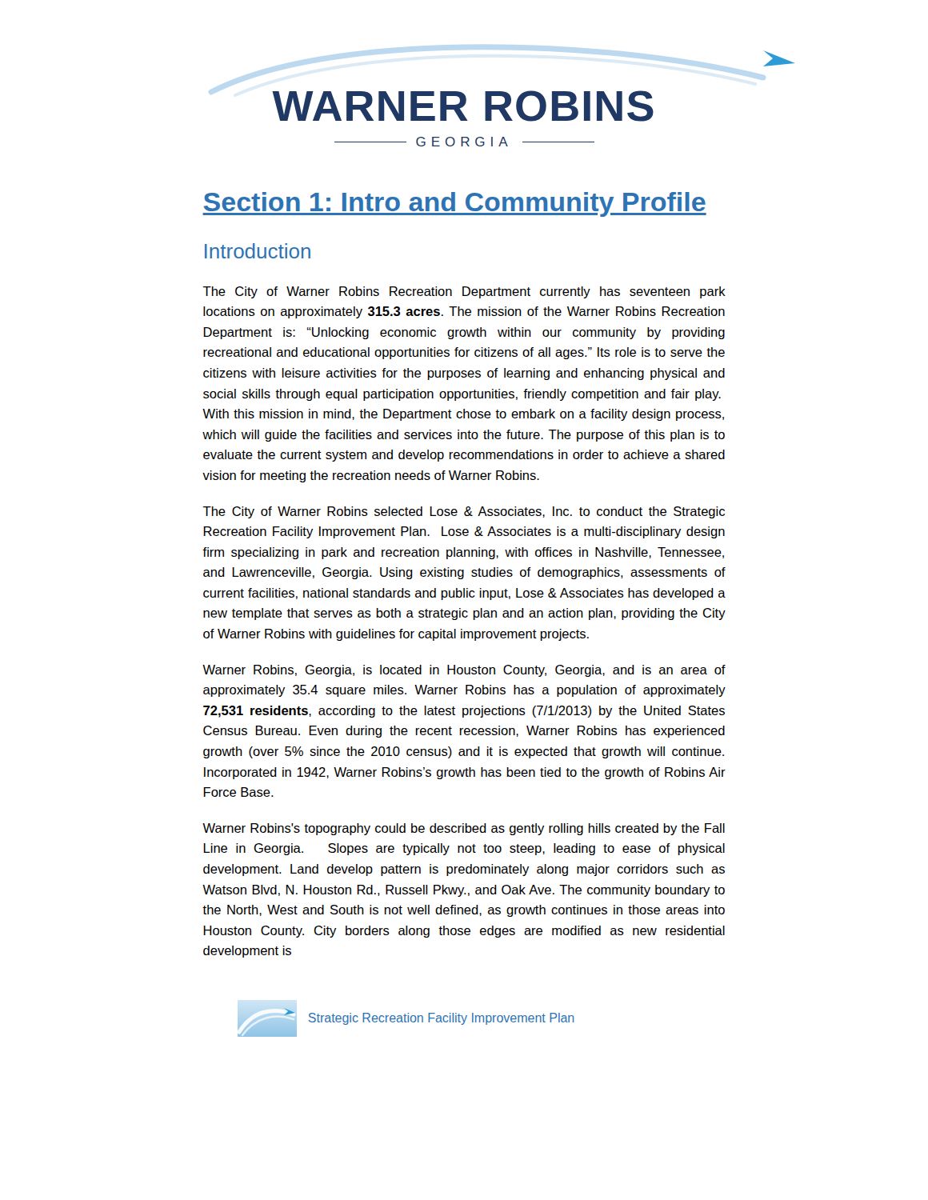WARNER ROBINS
GEORGIA
Section 1: Intro and Community Profile
Introduction
The City of Warner Robins Recreation Department currently has seventeen park locations on approximately 315.3 acres. The mission of the Warner Robins Recreation Department is: “Unlocking economic growth within our community by providing recreational and educational opportunities for citizens of all ages.” Its role is to serve the citizens with leisure activities for the purposes of learning and enhancing physical and social skills through equal participation opportunities, friendly competition and fair play. With this mission in mind, the Department chose to embark on a facility design process, which will guide the facilities and services into the future. The purpose of this plan is to evaluate the current system and develop recommendations in order to achieve a shared vision for meeting the recreation needs of Warner Robins.
The City of Warner Robins selected Lose & Associates, Inc. to conduct the Strategic Recreation Facility Improvement Plan. Lose & Associates is a multi-disciplinary design firm specializing in park and recreation planning, with offices in Nashville, Tennessee, and Lawrenceville, Georgia. Using existing studies of demographics, assessments of current facilities, national standards and public input, Lose & Associates has developed a new template that serves as both a strategic plan and an action plan, providing the City of Warner Robins with guidelines for capital improvement projects.
Warner Robins, Georgia, is located in Houston County, Georgia, and is an area of approximately 35.4 square miles. Warner Robins has a population of approximately 72,531 residents, according to the latest projections (7/1/2013) by the United States Census Bureau. Even during the recent recession, Warner Robins has experienced growth (over 5% since the 2010 census) and it is expected that growth will continue. Incorporated in 1942, Warner Robins’s growth has been tied to the growth of Robins Air Force Base.
Warner Robins's topography could be described as gently rolling hills created by the Fall Line in Georgia. Slopes are typically not too steep, leading to ease of physical development. Land develop pattern is predominately along major corridors such as Watson Blvd, N. Houston Rd., Russell Pkwy., and Oak Ave. The community boundary to the North, West and South is not well defined, as growth continues in those areas into Houston County. City borders along those edges are modified as new residential development is
Strategic Recreation Facility Improvement Plan